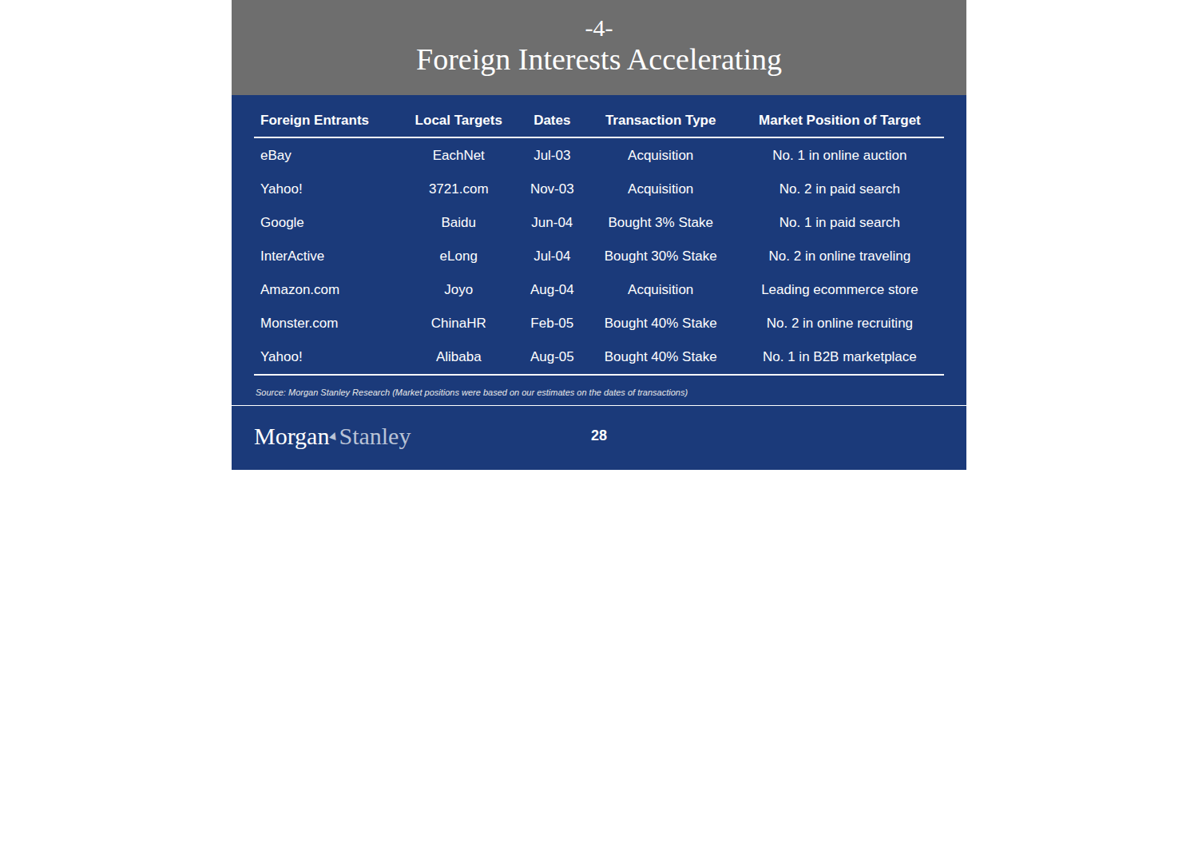-4-
Foreign Interests Accelerating
| Foreign Entrants | Local Targets | Dates | Transaction Type | Market Position of Target |
| --- | --- | --- | --- | --- |
| eBay | EachNet | Jul-03 | Acquisition | No. 1 in online auction |
| Yahoo! | 3721.com | Nov-03 | Acquisition | No. 2 in paid search |
| Google | Baidu | Jun-04 | Bought 3% Stake | No. 1 in paid search |
| InterActive | eLong | Jul-04 | Bought 30% Stake | No. 2 in online traveling |
| Amazon.com | Joyo | Aug-04 | Acquisition | Leading ecommerce store |
| Monster.com | ChinaHR | Feb-05 | Bought 40% Stake | No. 2 in online recruiting |
| Yahoo! | Alibaba | Aug-05 | Bought 40% Stake | No. 1 in B2B marketplace |
Source: Morgan Stanley Research (Market positions were based on our estimates on the dates of transactions)
Morgan▴Stanley
28